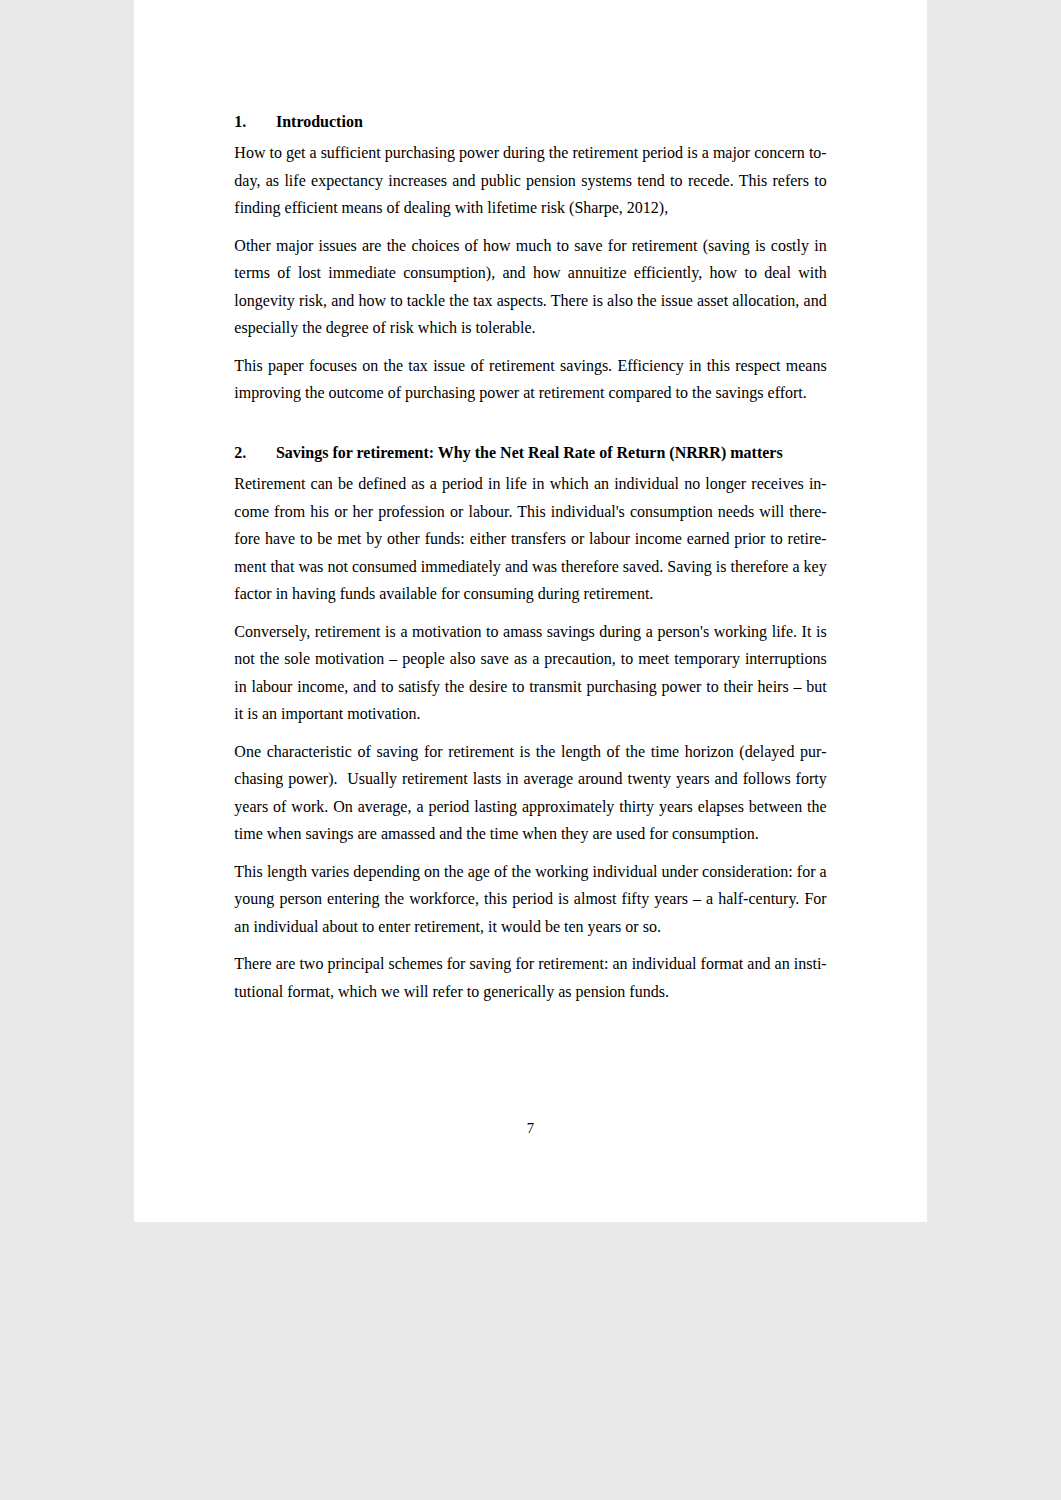1. Introduction
How to get a sufficient purchasing power during the retirement period is a major concern today, as life expectancy increases and public pension systems tend to recede. This refers to finding efficient means of dealing with lifetime risk (Sharpe, 2012),
Other major issues are the choices of how much to save for retirement (saving is costly in terms of lost immediate consumption), and how annuitize efficiently, how to deal with longevity risk, and how to tackle the tax aspects. There is also the issue asset allocation, and especially the degree of risk which is tolerable.
This paper focuses on the tax issue of retirement savings. Efficiency in this respect means improving the outcome of purchasing power at retirement compared to the savings effort.
2. Savings for retirement: Why the Net Real Rate of Return (NRRR) matters
Retirement can be defined as a period in life in which an individual no longer receives income from his or her profession or labour. This individual's consumption needs will therefore have to be met by other funds: either transfers or labour income earned prior to retirement that was not consumed immediately and was therefore saved. Saving is therefore a key factor in having funds available for consuming during retirement.
Conversely, retirement is a motivation to amass savings during a person's working life. It is not the sole motivation – people also save as a precaution, to meet temporary interruptions in labour income, and to satisfy the desire to transmit purchasing power to their heirs – but it is an important motivation.
One characteristic of saving for retirement is the length of the time horizon (delayed purchasing power). Usually retirement lasts in average around twenty years and follows forty years of work. On average, a period lasting approximately thirty years elapses between the time when savings are amassed and the time when they are used for consumption.
This length varies depending on the age of the working individual under consideration: for a young person entering the workforce, this period is almost fifty years – a half-century. For an individual about to enter retirement, it would be ten years or so.
There are two principal schemes for saving for retirement: an individual format and an institutional format, which we will refer to generically as pension funds.
7